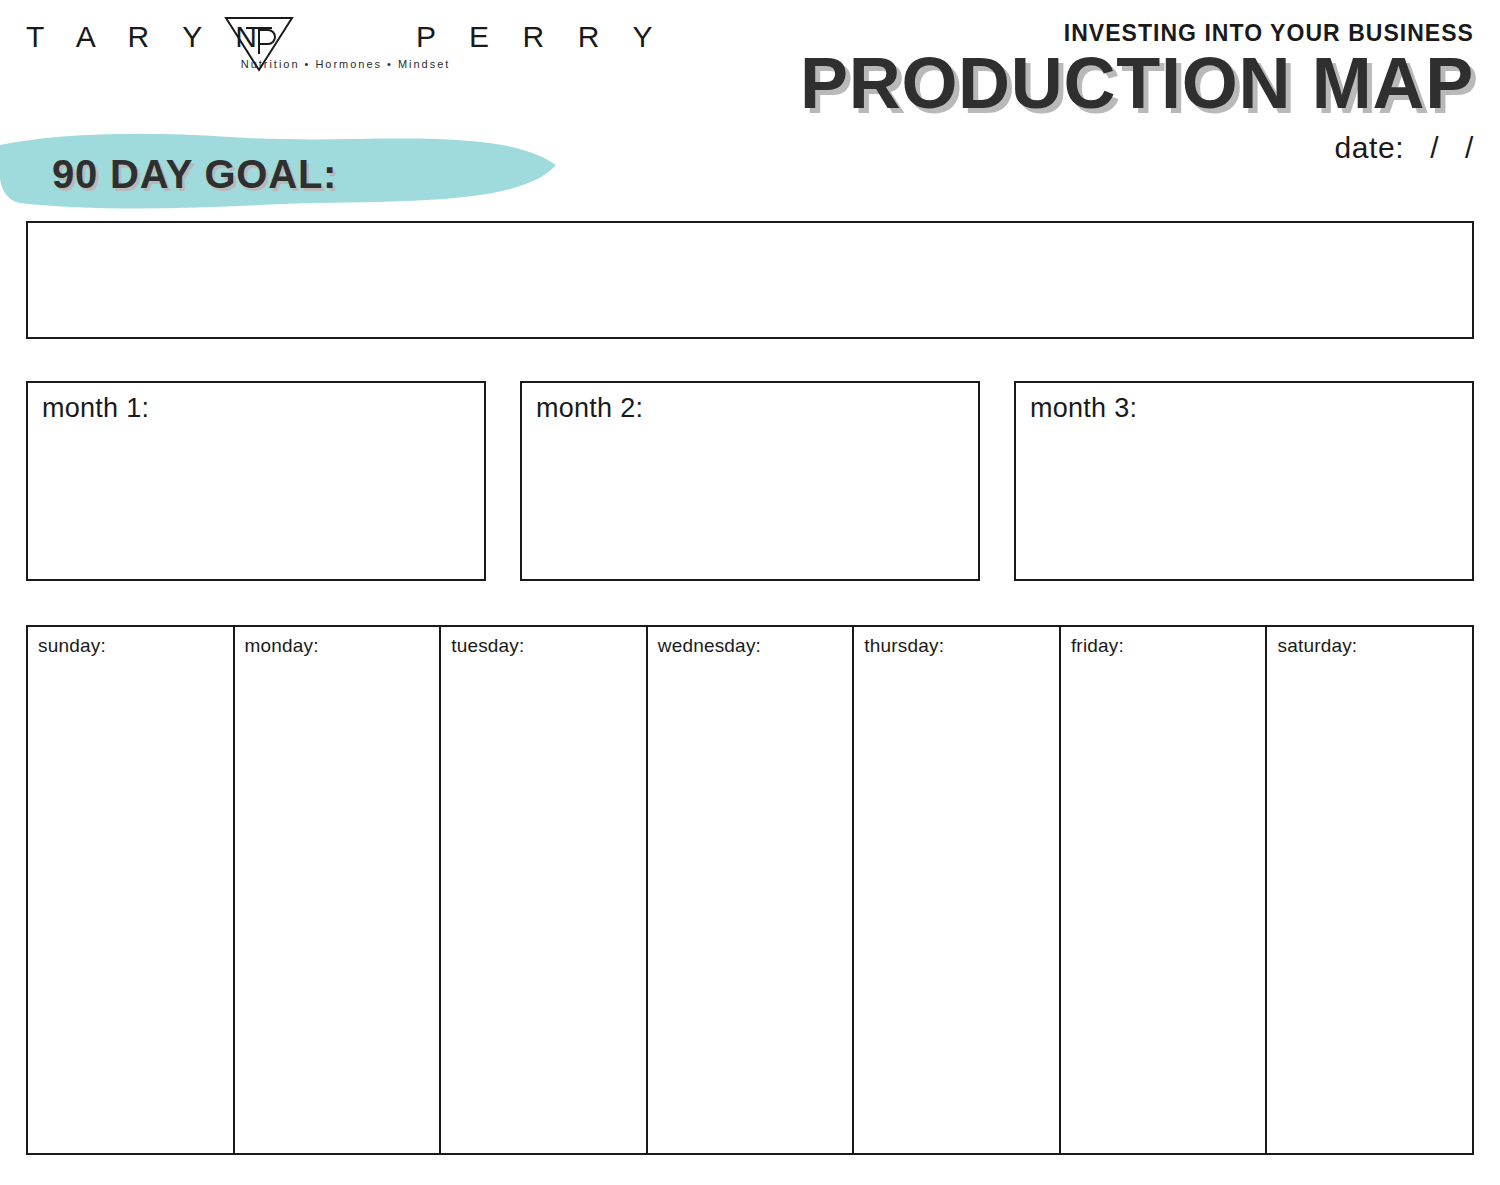T A R Y N P E R R Y
Nutrition • Hormones • Mindset
INVESTING INTO YOUR BUSINESS
PRODUCTION MAP
date://
90 DAY GOAL:
month 1:
month 2:
month 3:
sunday:
monday:
tuesday:
wednesday:
thursday:
friday:
saturday: